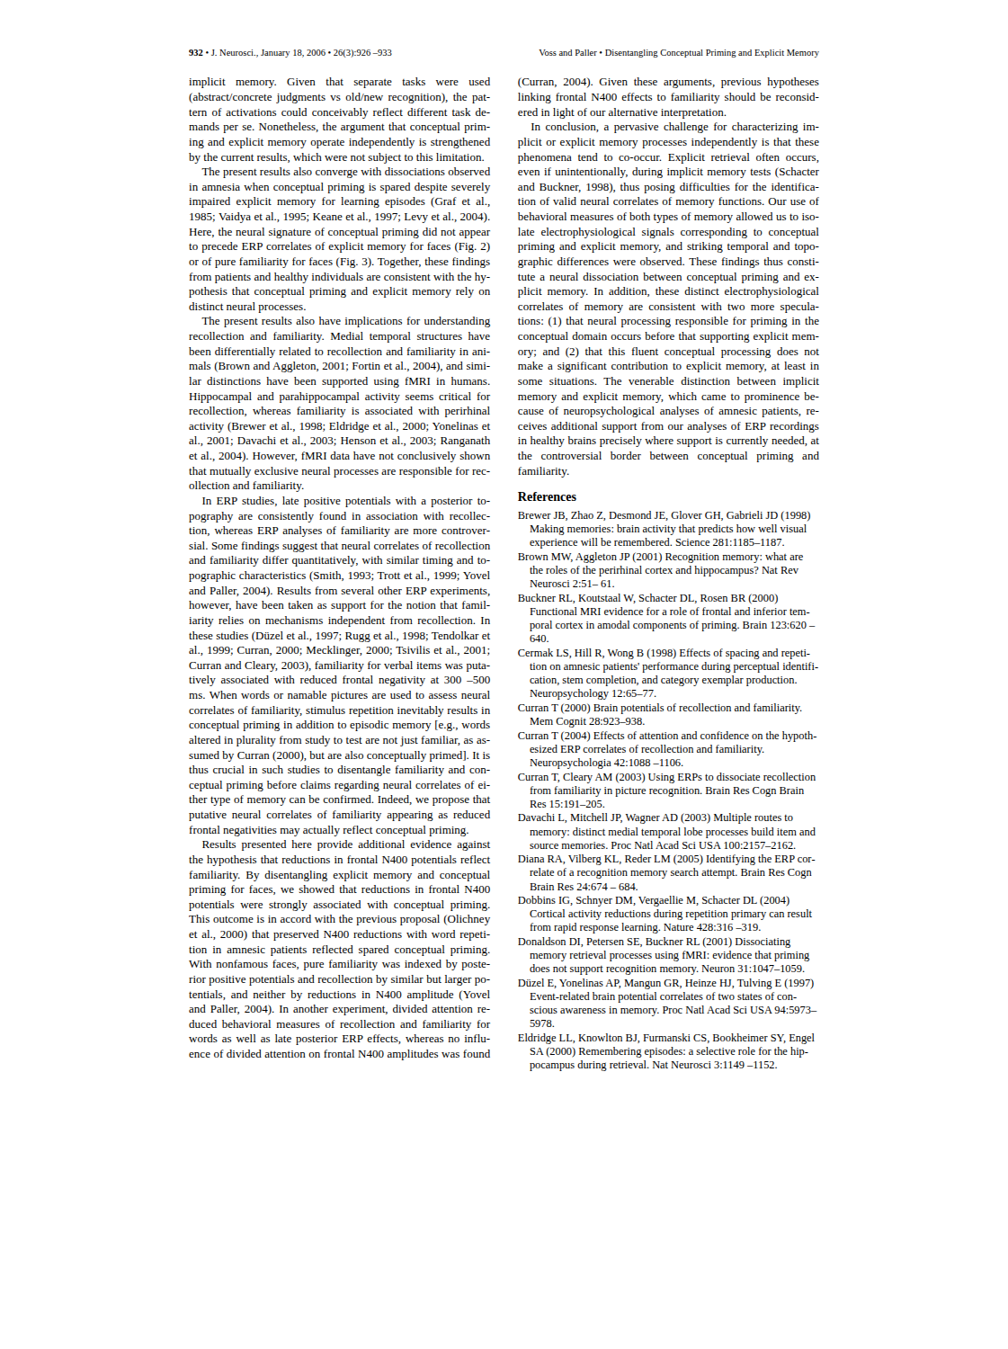932 • J. Neurosci., January 18, 2006 • 26(3):926 –933
Voss and Paller • Disentangling Conceptual Priming and Explicit Memory
implicit memory. Given that separate tasks were used (abstract/concrete judgments vs old/new recognition), the pattern of activations could conceivably reflect different task demands per se. Nonetheless, the argument that conceptual priming and explicit memory operate independently is strengthened by the current results, which were not subject to this limitation.
The present results also converge with dissociations observed in amnesia when conceptual priming is spared despite severely impaired explicit memory for learning episodes (Graf et al., 1985; Vaidya et al., 1995; Keane et al., 1997; Levy et al., 2004). Here, the neural signature of conceptual priming did not appear to precede ERP correlates of explicit memory for faces (Fig. 2) or of pure familiarity for faces (Fig. 3). Together, these findings from patients and healthy individuals are consistent with the hypothesis that conceptual priming and explicit memory rely on distinct neural processes.
The present results also have implications for understanding recollection and familiarity. Medial temporal structures have been differentially related to recollection and familiarity in animals (Brown and Aggleton, 2001; Fortin et al., 2004), and similar distinctions have been supported using fMRI in humans. Hippocampal and parahippocampal activity seems critical for recollection, whereas familiarity is associated with perirhinal activity (Brewer et al., 1998; Eldridge et al., 2000; Yonelinas et al., 2001; Davachi et al., 2003; Henson et al., 2003; Ranganath et al., 2004). However, fMRI data have not conclusively shown that mutually exclusive neural processes are responsible for recollection and familiarity.
In ERP studies, late positive potentials with a posterior topography are consistently found in association with recollection, whereas ERP analyses of familiarity are more controversial. Some findings suggest that neural correlates of recollection and familiarity differ quantitatively, with similar timing and topographic characteristics (Smith, 1993; Trott et al., 1999; Yovel and Paller, 2004). Results from several other ERP experiments, however, have been taken as support for the notion that familiarity relies on mechanisms independent from recollection. In these studies (Düzel et al., 1997; Rugg et al., 1998; Tendolkar et al., 1999; Curran, 2000; Mecklinger, 2000; Tsivilis et al., 2001; Curran and Cleary, 2003), familiarity for verbal items was putatively associated with reduced frontal negativity at 300 –500 ms. When words or namable pictures are used to assess neural correlates of familiarity, stimulus repetition inevitably results in conceptual priming in addition to episodic memory [e.g., words altered in plurality from study to test are not just familiar, as assumed by Curran (2000), but are also conceptually primed]. It is thus crucial in such studies to disentangle familiarity and conceptual priming before claims regarding neural correlates of either type of memory can be confirmed. Indeed, we propose that putative neural correlates of familiarity appearing as reduced frontal negativities may actually reflect conceptual priming.
Results presented here provide additional evidence against the hypothesis that reductions in frontal N400 potentials reflect familiarity. By disentangling explicit memory and conceptual priming for faces, we showed that reductions in frontal N400 potentials were strongly associated with conceptual priming. This outcome is in accord with the previous proposal (Olichney et al., 2000) that preserved N400 reductions with word repetition in amnesic patients reflected spared conceptual priming. With nonfamous faces, pure familiarity was indexed by posterior positive potentials and recollection by similar but larger potentials, and neither by reductions in N400 amplitude (Yovel and Paller, 2004). In another experiment, divided attention reduced behavioral measures of recollection and familiarity for words as well as late posterior ERP effects, whereas no influence of divided attention on frontal N400 amplitudes was found (Curran, 2004). Given these arguments, previous hypotheses linking frontal N400 effects to familiarity should be reconsidered in light of our alternative interpretation.
In conclusion, a pervasive challenge for characterizing implicit or explicit memory processes independently is that these phenomena tend to co-occur. Explicit retrieval often occurs, even if unintentionally, during implicit memory tests (Schacter and Buckner, 1998), thus posing difficulties for the identification of valid neural correlates of memory functions. Our use of behavioral measures of both types of memory allowed us to isolate electrophysiological signals corresponding to conceptual priming and explicit memory, and striking temporal and topographic differences were observed. These findings thus constitute a neural dissociation between conceptual priming and explicit memory. In addition, these distinct electrophysiological correlates of memory are consistent with two more speculations: (1) that neural processing responsible for priming in the conceptual domain occurs before that supporting explicit memory; and (2) that this fluent conceptual processing does not make a significant contribution to explicit memory, at least in some situations. The venerable distinction between implicit memory and explicit memory, which came to prominence because of neuropsychological analyses of amnesic patients, receives additional support from our analyses of ERP recordings in healthy brains precisely where support is currently needed, at the controversial border between conceptual priming and familiarity.
References
Brewer JB, Zhao Z, Desmond JE, Glover GH, Gabrieli JD (1998) Making memories: brain activity that predicts how well visual experience will be remembered. Science 281:1185–1187.
Brown MW, Aggleton JP (2001) Recognition memory: what are the roles of the perirhinal cortex and hippocampus? Nat Rev Neurosci 2:51– 61.
Buckner RL, Koutstaal W, Schacter DL, Rosen BR (2000) Functional MRI evidence for a role of frontal and inferior temporal cortex in amodal components of priming. Brain 123:620 – 640.
Cermak LS, Hill R, Wong B (1998) Effects of spacing and repetition on amnesic patients' performance during perceptual identification, stem completion, and category exemplar production. Neuropsychology 12:65–77.
Curran T (2000) Brain potentials of recollection and familiarity. Mem Cognit 28:923–938.
Curran T (2004) Effects of attention and confidence on the hypothesized ERP correlates of recollection and familiarity. Neuropsychologia 42:1088 –1106.
Curran T, Cleary AM (2003) Using ERPs to dissociate recollection from familiarity in picture recognition. Brain Res Cogn Brain Res 15:191–205.
Davachi L, Mitchell JP, Wagner AD (2003) Multiple routes to memory: distinct medial temporal lobe processes build item and source memories. Proc Natl Acad Sci USA 100:2157–2162.
Diana RA, Vilberg KL, Reder LM (2005) Identifying the ERP correlate of a recognition memory search attempt. Brain Res Cogn Brain Res 24:674 – 684.
Dobbins IG, Schnyer DM, Vergaellie M, Schacter DL (2004) Cortical activity reductions during repetition primary can result from rapid response learning. Nature 428:316 –319.
Donaldson DI, Petersen SE, Buckner RL (2001) Dissociating memory retrieval processes using fMRI: evidence that priming does not support recognition memory. Neuron 31:1047–1059.
Düzel E, Yonelinas AP, Mangun GR, Heinze HJ, Tulving E (1997) Event-related brain potential correlates of two states of conscious awareness in memory. Proc Natl Acad Sci USA 94:5973–5978.
Eldridge LL, Knowlton BJ, Furmanski CS, Bookheimer SY, Engel SA (2000) Remembering episodes: a selective role for the hippocampus during retrieval. Nat Neurosci 3:1149 –1152.